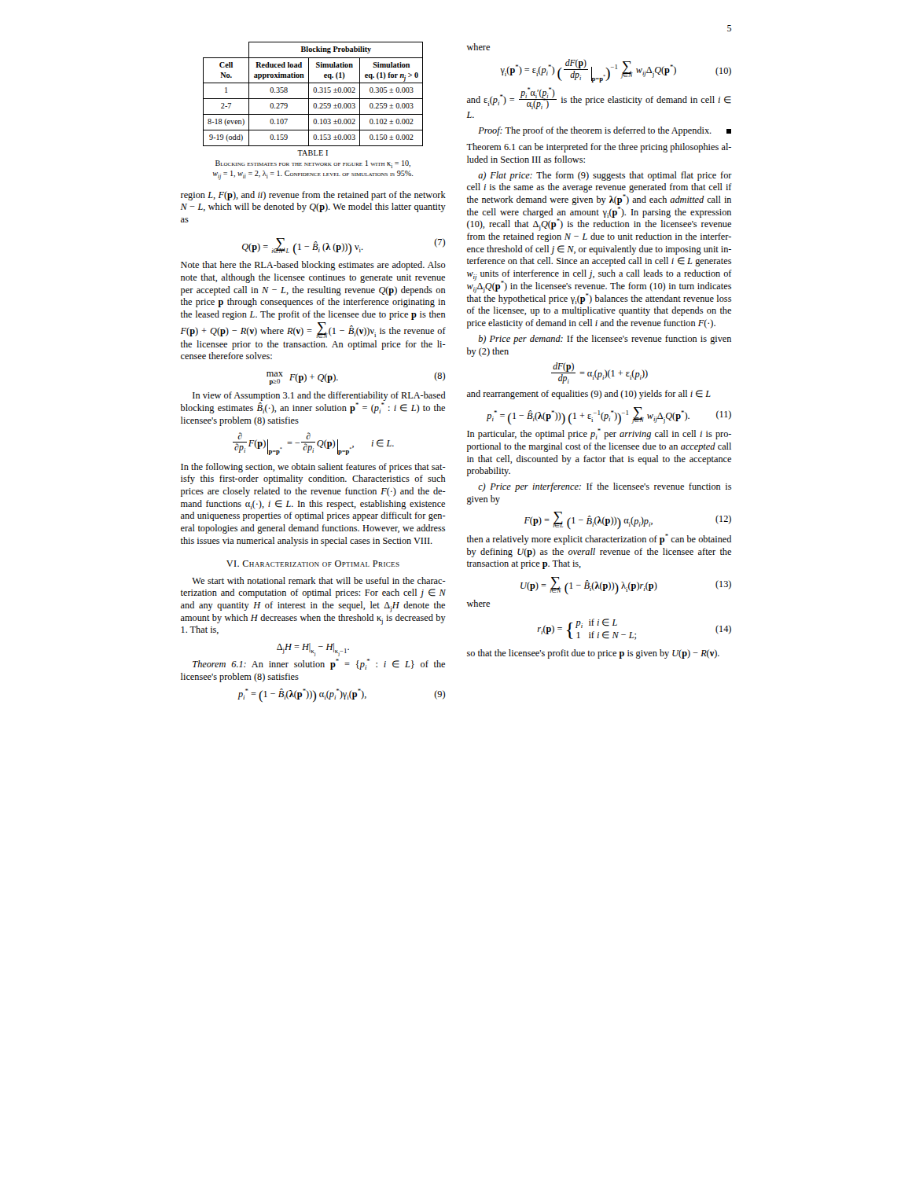5
| | Blocking Probability |
| Cell No. | Reduced load approximation | Simulation eq. (1) | Simulation eq. (1) for n j > 0 |
| 1 | 0.358 | 0.315 ±0.002 | 0.305 ± 0.003 |
| 2-7 | 0.279 | 0.259 ±0.003 | 0.259 ± 0.003 |
| 8-18 (even) | 0.107 | 0.103 ±0.002 | 0.102 ± 0.002 |
| 9-19 (odd) | 0.159 | 0.153 ±0.003 | 0.150 ± 0.002 |
TABLE I
Blocking estimates for the network of figure 1 with κi = 10,
wij = 1, wii = 2, λi = 1. Confidence level of simulations is 95%.
region L, F(p), and ii) revenue from the retained part of the network N − L, which will be denoted by Q(p). We model this latter quantity as
Q(p) = ∑i∈N−L (1 − B̂i (λ (p))) νi.
(7)
Note that here the RLA-based blocking estimates are adopted. Also note that, although the licensee continues to generate unit revenue per accepted call in N − L, the resulting revenue Q(p) depends on the price p through consequences of the interference originating in the leased region L. The profit of the licensee due to price p is then F(p) + Q(p) − R(ν) where R(ν) = ∑i∈N(1 − B̂i(ν))νi is the revenue of the licensee prior to the transaction. An optimal price for the licensee therefore solves:
max p≥0 F(p) + Q(p).
(8)
In view of Assumption 3.1 and the differentiability of RLA-based blocking estimates B̂i(·), an inner solution p* = (pi* : i ∈ L) to the licensee's problem (8) satisfies
∂∂pi F(p) p=p* = −∂∂pi Q(p) p=p*, i ∈ L.
In the following section, we obtain salient features of prices that satisfy this first-order optimality condition. Characteristics of such prices are closely related to the revenue function F(·) and the demand functions αi(·), i ∈ L. In this respect, establishing existence and uniqueness properties of optimal prices appear difficult for general topologies and general demand functions. However, we address this issues via numerical analysis in special cases in Section VIII.
VI. Characterization of Optimal Prices
We start with notational remark that will be useful in the characterization and computation of optimal prices: For each cell j ∈ N and any quantity H of interest in the sequel, let ΔjH denote the amount by which H decreases when the threshold κj is decreased by 1. That is,
ΔjH = H|κj − H|κj−1.
Theorem 6.1: An inner solution p* = {pi* : i ∈ L} of the licensee's problem (8) satisfies
pi* = (1 − B̂i(λ(p*))) αi(pi*)γi(p*),
(9)
where
γi(p*) = εi(pi*) (dF(p) dpi p=p*)−1 ∑j∈N wij ΔjQ(p*)
(10)
and εi(pi*) = pi*αi′(pi*) αi(pi*) is the price elasticity of demand in cell i ∈ L.
Proof: The proof of the theorem is deferred to the Appendix.
Theorem 6.1 can be interpreted for the three pricing philosophies alluded in Section III as follows:
a) Flat price: The form (9) suggests that optimal flat price for cell i is the same as the average revenue generated from that cell if the network demand were given by λ(p*) and each admitted call in the cell were charged an amount γi(p*). In parsing the expression (10), recall that ΔjQ(p*) is the reduction in the licensee's revenue from the retained region N − L due to unit reduction in the interference threshold of cell j ∈ N, or equivalently due to imposing unit interference on that cell. Since an accepted call in cell i ∈ L generates wij units of interference in cell j, such a call leads to a reduction of wij ΔjQ(p*) in the licensee's revenue. The form (10) in turn indicates that the hypothetical price γi(p*) balances the attendant revenue loss of the licensee, up to a multiplicative quantity that depends on the price elasticity of demand in cell i and the revenue function F(·).
b) Price per demand: If the licensee's revenue function is given by (2) then
dF(p) dpi = αi(pi)(1 + εi(pi))
and rearrangement of equalities (9) and (10) yields for all i ∈ L
pi* = (1 − B̂i(λ(p*))) (1 + εi−1(pi*))−1 ∑j∈N wij ΔjQ(p*).
(11)
In particular, the optimal price pi* per arriving call in cell i is proportional to the marginal cost of the licensee due to an accepted call in that cell, discounted by a factor that is equal to the acceptance probability.
c) Price per interference: If the licensee's revenue function is given by
F(p) = ∑i∈L (1 − B̂i(λ(p))) αi(pi)pi,
(12)
then a relatively more explicit characterization of p* can be obtained by defining U(p) as the overall revenue of the licensee after the transaction at price p. That is,
U(p) = ∑i∈N (1 − B̂i(λ(p))) λi(p)ri(p)
(13)
where
ri(p) = {
| p i | if i ∈ L |
| 1 | if i ∈ N − L ; |
(14)
so that the licensee's profit due to price p is given by U(p) − R(ν).